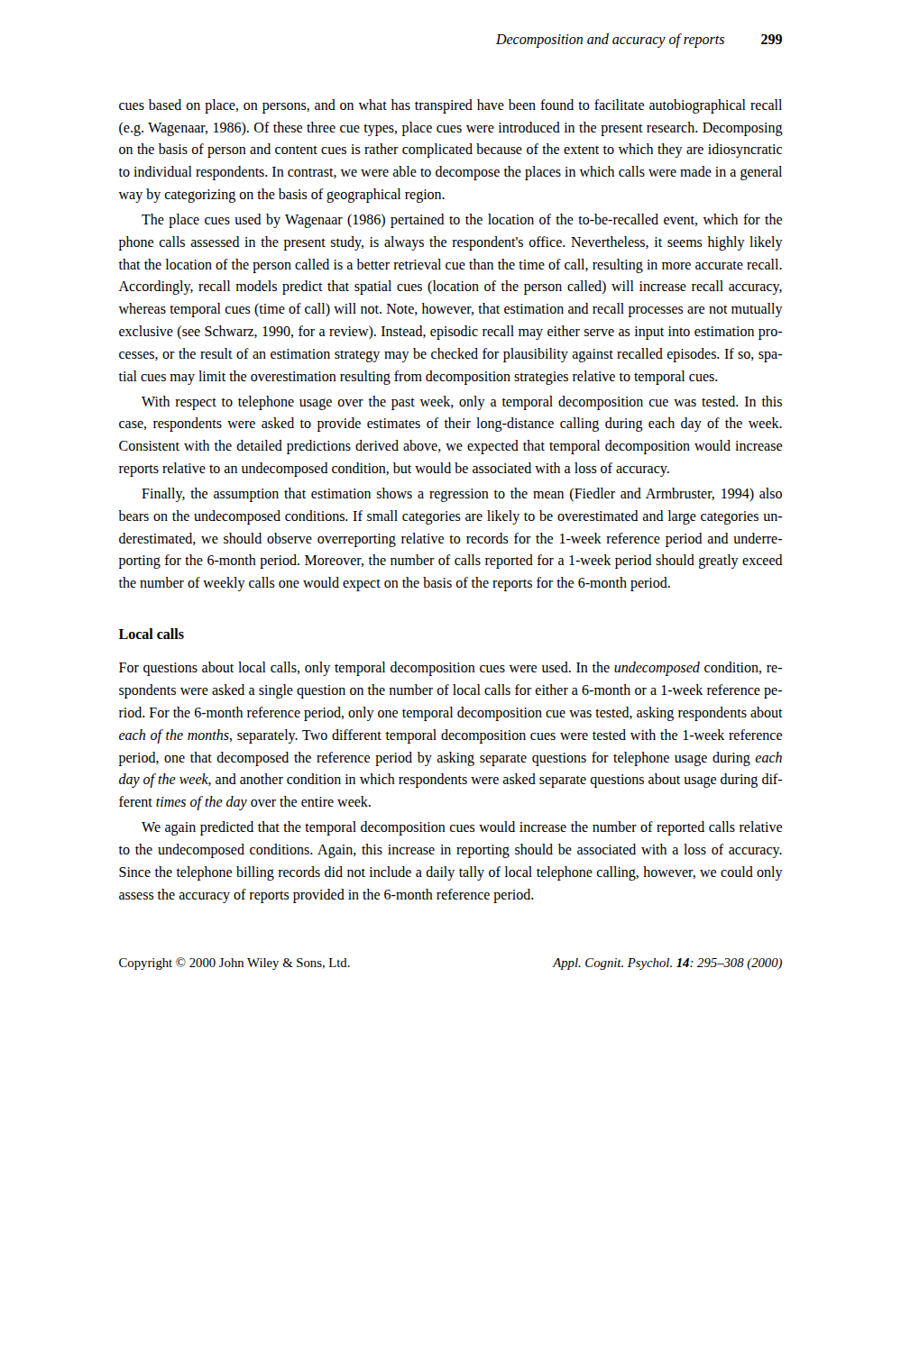Decomposition and accuracy of reports 299
cues based on place, on persons, and on what has transpired have been found to facilitate autobiographical recall (e.g. Wagenaar, 1986). Of these three cue types, place cues were introduced in the present research. Decomposing on the basis of person and content cues is rather complicated because of the extent to which they are idiosyncratic to individual respondents. In contrast, we were able to decompose the places in which calls were made in a general way by categorizing on the basis of geographical region.
The place cues used by Wagenaar (1986) pertained to the location of the to-be-recalled event, which for the phone calls assessed in the present study, is always the respondent's office. Nevertheless, it seems highly likely that the location of the person called is a better retrieval cue than the time of call, resulting in more accurate recall. Accordingly, recall models predict that spatial cues (location of the person called) will increase recall accuracy, whereas temporal cues (time of call) will not. Note, however, that estimation and recall processes are not mutually exclusive (see Schwarz, 1990, for a review). Instead, episodic recall may either serve as input into estimation processes, or the result of an estimation strategy may be checked for plausibility against recalled episodes. If so, spatial cues may limit the overestimation resulting from decomposition strategies relative to temporal cues.
With respect to telephone usage over the past week, only a temporal decomposition cue was tested. In this case, respondents were asked to provide estimates of their long-distance calling during each day of the week. Consistent with the detailed predictions derived above, we expected that temporal decomposition would increase reports relative to an undecomposed condition, but would be associated with a loss of accuracy.
Finally, the assumption that estimation shows a regression to the mean (Fiedler and Armbruster, 1994) also bears on the undecomposed conditions. If small categories are likely to be overestimated and large categories underestimated, we should observe overreporting relative to records for the 1-week reference period and underreporting for the 6-month period. Moreover, the number of calls reported for a 1-week period should greatly exceed the number of weekly calls one would expect on the basis of the reports for the 6-month period.
Local calls
For questions about local calls, only temporal decomposition cues were used. In the undecomposed condition, respondents were asked a single question on the number of local calls for either a 6-month or a 1-week reference period. For the 6-month reference period, only one temporal decomposition cue was tested, asking respondents about each of the months, separately. Two different temporal decomposition cues were tested with the 1-week reference period, one that decomposed the reference period by asking separate questions for telephone usage during each day of the week, and another condition in which respondents were asked separate questions about usage during different times of the day over the entire week.
We again predicted that the temporal decomposition cues would increase the number of reported calls relative to the undecomposed conditions. Again, this increase in reporting should be associated with a loss of accuracy. Since the telephone billing records did not include a daily tally of local telephone calling, however, we could only assess the accuracy of reports provided in the 6-month reference period.
Copyright © 2000 John Wiley & Sons, Ltd. Appl. Cognit. Psychol. 14: 295–308 (2000)